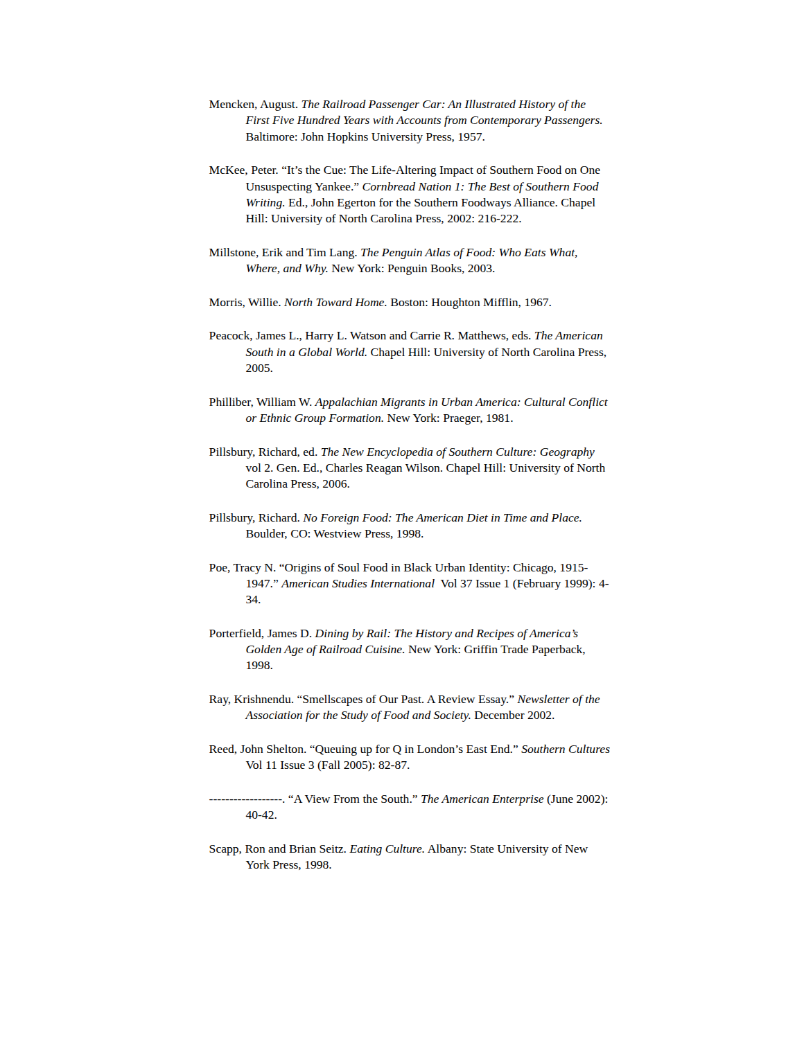Mencken, August. The Railroad Passenger Car: An Illustrated History of the First Five Hundred Years with Accounts from Contemporary Passengers. Baltimore: John Hopkins University Press, 1957.
McKee, Peter. “It’s the Cue: The Life-Altering Impact of Southern Food on One Unsuspecting Yankee.” Cornbread Nation 1: The Best of Southern Food Writing. Ed., John Egerton for the Southern Foodways Alliance. Chapel Hill: University of North Carolina Press, 2002: 216-222.
Millstone, Erik and Tim Lang. The Penguin Atlas of Food: Who Eats What, Where, and Why. New York: Penguin Books, 2003.
Morris, Willie. North Toward Home. Boston: Houghton Mifflin, 1967.
Peacock, James L., Harry L. Watson and Carrie R. Matthews, eds. The American South in a Global World. Chapel Hill: University of North Carolina Press, 2005.
Philliber, William W. Appalachian Migrants in Urban America: Cultural Conflict or Ethnic Group Formation. New York: Praeger, 1981.
Pillsbury, Richard, ed. The New Encyclopedia of Southern Culture: Geography vol 2. Gen. Ed., Charles Reagan Wilson. Chapel Hill: University of North Carolina Press, 2006.
Pillsbury, Richard. No Foreign Food: The American Diet in Time and Place. Boulder, CO: Westview Press, 1998.
Poe, Tracy N. “Origins of Soul Food in Black Urban Identity: Chicago, 1915-1947.” American Studies International Vol 37 Issue 1 (February 1999): 4-34.
Porterfield, James D. Dining by Rail: The History and Recipes of America’s Golden Age of Railroad Cuisine. New York: Griffin Trade Paperback, 1998.
Ray, Krishnendu. “Smellscapes of Our Past. A Review Essay.” Newsletter of the Association for the Study of Food and Society. December 2002.
Reed, John Shelton. “Queuing up for Q in London’s East End.” Southern Cultures Vol 11 Issue 3 (Fall 2005): 82-87.
------------------. “A View From the South.” The American Enterprise (June 2002): 40-42.
Scapp, Ron and Brian Seitz. Eating Culture. Albany: State University of New York Press, 1998.